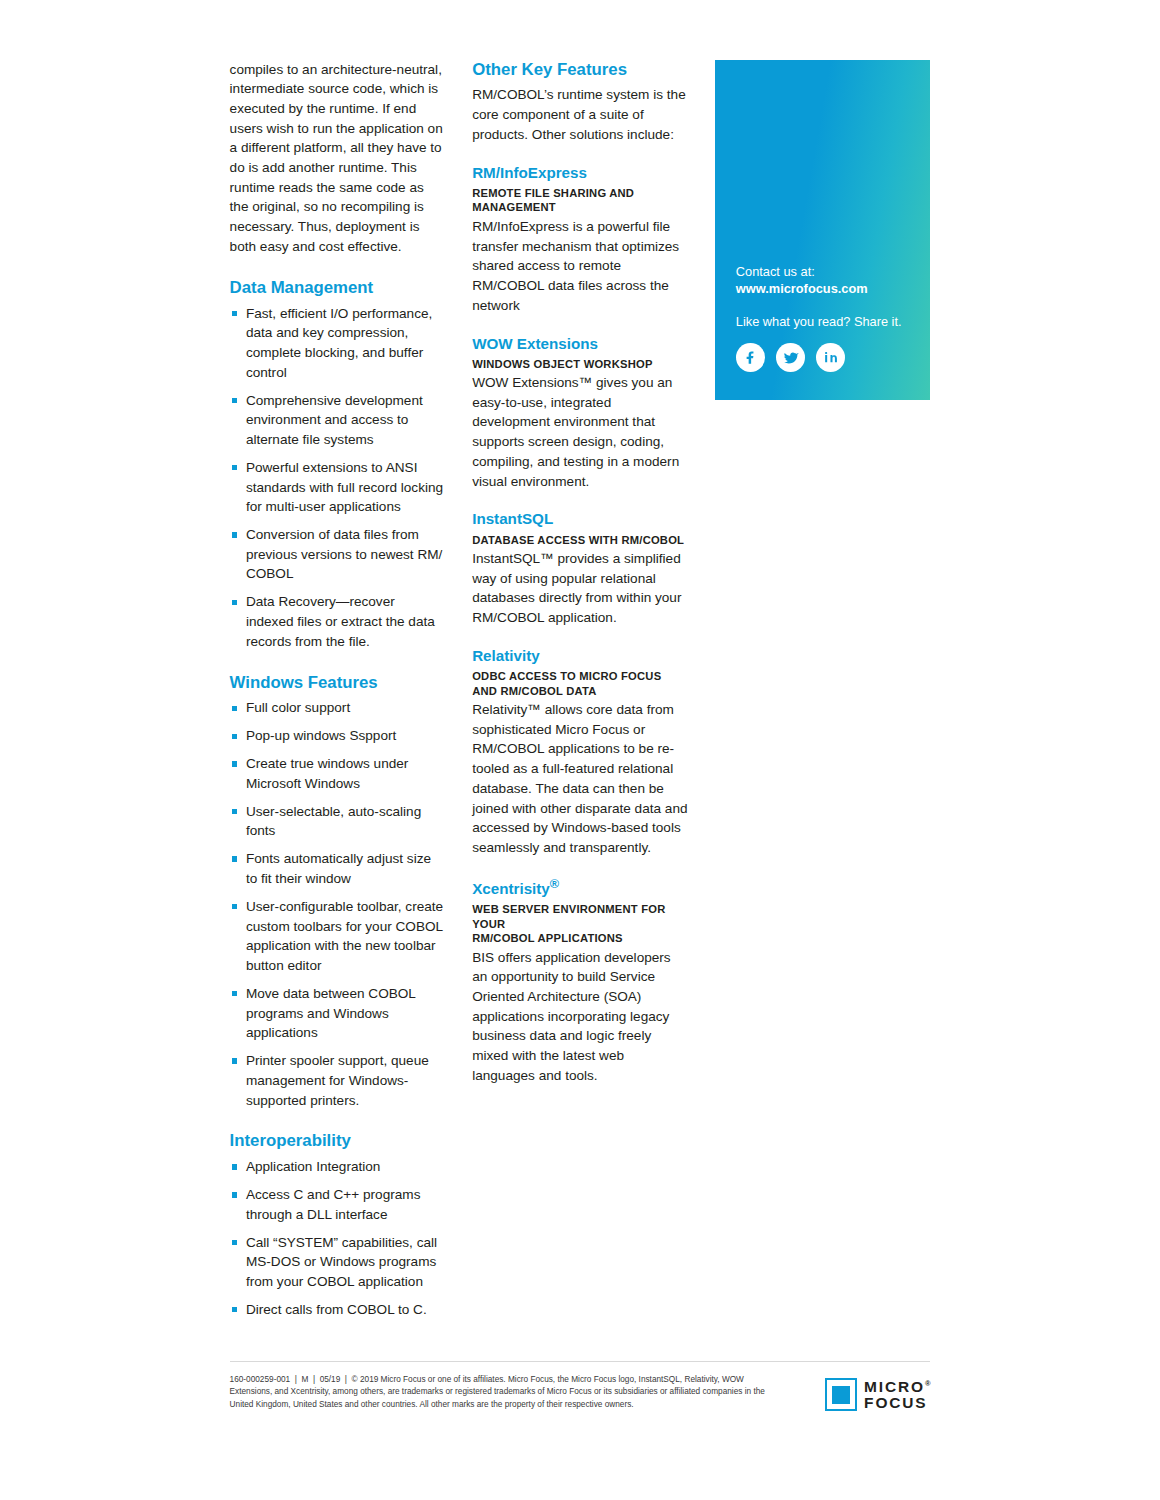compiles to an architecture-neutral, intermediate source code, which is executed by the runtime. If end users wish to run the application on a different platform, all they have to do is add another runtime. This runtime reads the same code as the original, so no recompiling is necessary. Thus, deployment is both easy and cost effective.
Data Management
Fast, efficient I/O performance, data and key compression, complete blocking, and buffer control
Comprehensive development environment and access to alternate file systems
Powerful extensions to ANSI standards with full record locking for multi-user applications
Conversion of data files from previous versions to newest RM/ COBOL
Data Recovery—recover indexed files or extract the data records from the file.
Windows Features
Full color support
Pop-up windows Sspport
Create true windows under Microsoft Windows
User-selectable, auto-scaling fonts
Fonts automatically adjust size to fit their window
User-configurable toolbar, create custom toolbars for your COBOL application with the new toolbar button editor
Move data between COBOL programs and Windows applications
Printer spooler support, queue management for Windows-supported printers.
Interoperability
Application Integration
Access C and C++ programs through a DLL interface
Call “SYSTEM” capabilities, call MS-DOS or Windows programs from your COBOL application
Direct calls from COBOL to C.
Other Key Features
RM/COBOL’s runtime system is the core component of a suite of products. Other solutions include:
RM/InfoExpress
Remote File Sharing and Management
RM/InfoExpress is a powerful file transfer mechanism that optimizes shared access to remote RM/COBOL data files across the network
WOW Extensions
Windows Object Workshop
WOW Extensions™ gives you an easy-to-use, integrated development environment that supports screen design, coding, compiling, and testing in a modern visual environment.
InstantSQL
Database Access with RM/COBOL
InstantSQL™ provides a simplified way of using popular relational databases directly from within your RM/COBOL application.
Relativity
ODBC Access to Micro Focus
and RM/COBOL Data
Relativity™ allows core data from sophisticated Micro Focus or RM/COBOL applications to be re-tooled as a full-featured relational database. The data can then be joined with other disparate data and accessed by Windows-based tools seamlessly and transparently.
Xcentrisity®
Web Server Environment for your
RM/COBOL Applications
BIS offers application developers an opportunity to build Service Oriented Architecture (SOA) applications incorporating legacy business data and logic freely mixed with the latest web languages and tools.
Contact us at:www.microfocus.com
Like what you read? Share it.
160-000259-001 | M | 05/19 | © 2019 Micro Focus or one of its affiliates. Micro Focus, the Micro Focus logo, InstantSQL, Relativity, WOW Extensions, and Xcentrisity, among others, are trademarks or registered trademarks of Micro Focus or its subsidiaries or affiliated companies in the United Kingdom, United States and other countries. All other marks are the property of their respective owners.
MICRO®
FOCUS